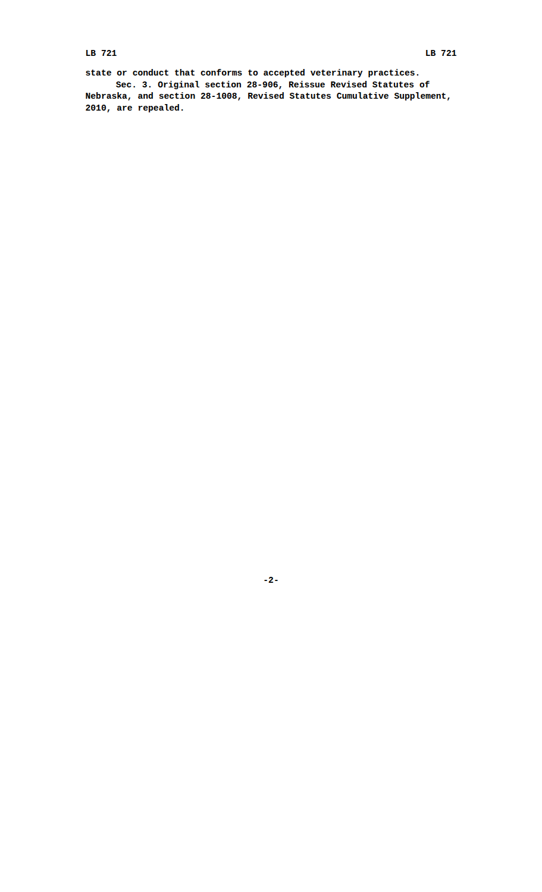LB 721 LB 721
state or conduct that conforms to accepted veterinary practices.
Sec. 3. Original section 28-906, Reissue Revised Statutes of Nebraska, and section 28-1008, Revised Statutes Cumulative Supplement, 2010, are repealed.
-2-